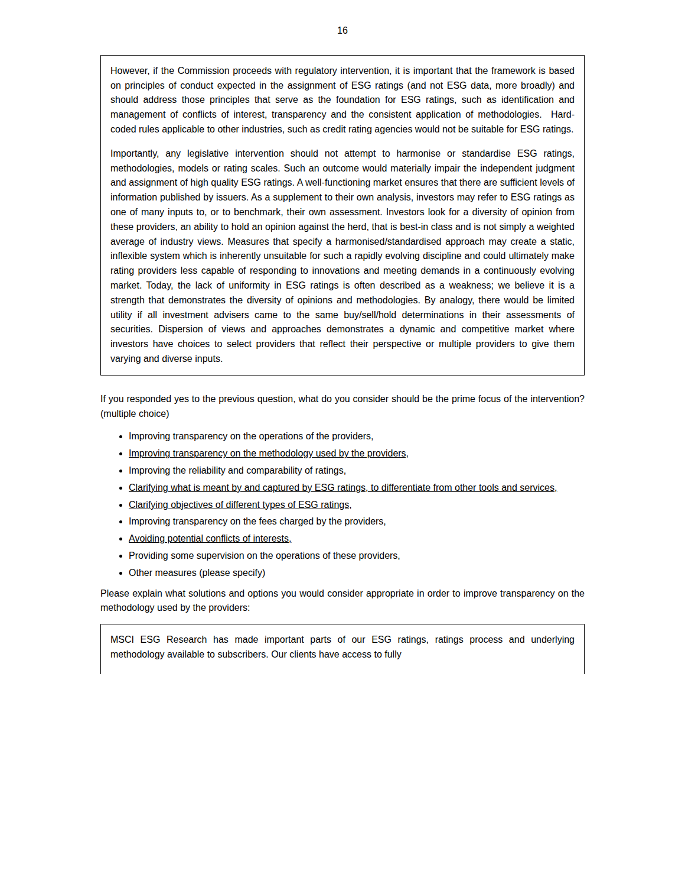16
However, if the Commission proceeds with regulatory intervention, it is important that the framework is based on principles of conduct expected in the assignment of ESG ratings (and not ESG data, more broadly) and should address those principles that serve as the foundation for ESG ratings, such as identification and management of conflicts of interest, transparency and the consistent application of methodologies. Hard-coded rules applicable to other industries, such as credit rating agencies would not be suitable for ESG ratings.
Importantly, any legislative intervention should not attempt to harmonise or standardise ESG ratings, methodologies, models or rating scales. Such an outcome would materially impair the independent judgment and assignment of high quality ESG ratings. A well-functioning market ensures that there are sufficient levels of information published by issuers. As a supplement to their own analysis, investors may refer to ESG ratings as one of many inputs to, or to benchmark, their own assessment. Investors look for a diversity of opinion from these providers, an ability to hold an opinion against the herd, that is best-in class and is not simply a weighted average of industry views. Measures that specify a harmonised/standardised approach may create a static, inflexible system which is inherently unsuitable for such a rapidly evolving discipline and could ultimately make rating providers less capable of responding to innovations and meeting demands in a continuously evolving market. Today, the lack of uniformity in ESG ratings is often described as a weakness; we believe it is a strength that demonstrates the diversity of opinions and methodologies. By analogy, there would be limited utility if all investment advisers came to the same buy/sell/hold determinations in their assessments of securities. Dispersion of views and approaches demonstrates a dynamic and competitive market where investors have choices to select providers that reflect their perspective or multiple providers to give them varying and diverse inputs.
If you responded yes to the previous question, what do you consider should be the prime focus of the intervention? (multiple choice)
Improving transparency on the operations of the providers,
Improving transparency on the methodology used by the providers,
Improving the reliability and comparability of ratings,
Clarifying what is meant by and captured by ESG ratings, to differentiate from other tools and services,
Clarifying objectives of different types of ESG ratings,
Improving transparency on the fees charged by the providers,
Avoiding potential conflicts of interests,
Providing some supervision on the operations of these providers,
Other measures (please specify)
Please explain what solutions and options you would consider appropriate in order to improve transparency on the methodology used by the providers:
MSCI ESG Research has made important parts of our ESG ratings, ratings process and underlying methodology available to subscribers. Our clients have access to fully